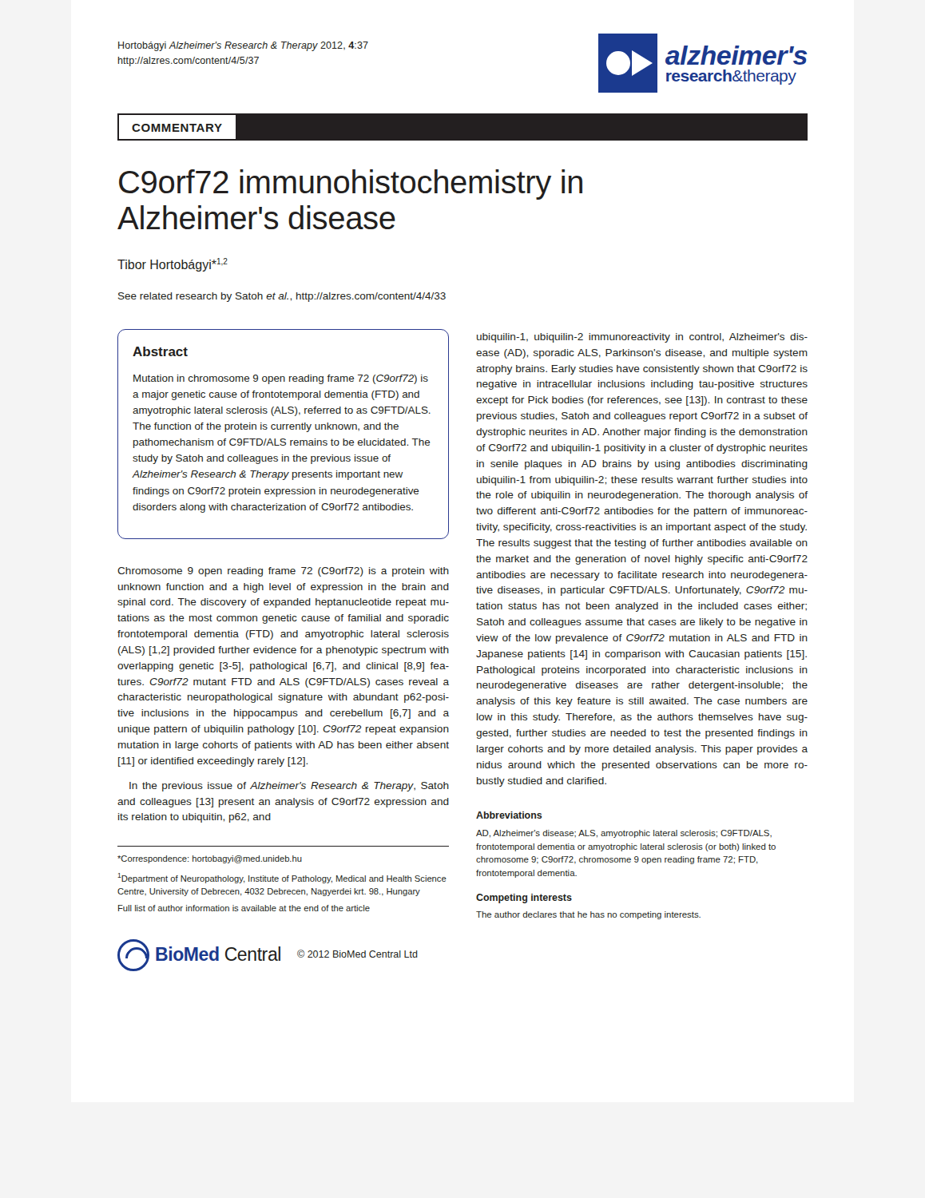Hortobágyi Alzheimer's Research & Therapy 2012, 4:37
http://alzres.com/content/4/5/37
alzheimer's research&therapy
Commentary
C9orf72 immunohistochemistry in Alzheimer's disease
Tibor Hortobágyi*1,2
See related research by Satoh et al., http://alzres.com/content/4/4/33
Abstract
Mutation in chromosome 9 open reading frame 72 (C9orf72) is a major genetic cause of frontotemporal dementia (FTD) and amyotrophic lateral sclerosis (ALS), referred to as C9FTD/ALS. The function of the protein is currently unknown, and the pathomechanism of C9FTD/ALS remains to be elucidated. The study by Satoh and colleagues in the previous issue of Alzheimer's Research & Therapy presents important new findings on C9orf72 protein expression in neurodegenerative disorders along with characterization of C9orf72 antibodies.
Chromosome 9 open reading frame 72 (C9orf72) is a protein with unknown function and a high level of expression in the brain and spinal cord. The discovery of expanded heptanucleotide repeat mutations as the most common genetic cause of familial and sporadic frontotemporal dementia (FTD) and amyotrophic lateral sclerosis (ALS) [1,2] provided further evidence for a phenotypic spectrum with overlapping genetic [3-5], pathological [6,7], and clinical [8,9] features. C9orf72 mutant FTD and ALS (C9FTD/ALS) cases reveal a characteristic neuropathological signature with abundant p62-positive inclusions in the hippocampus and cerebellum [6,7] and a unique pattern of ubiquilin pathology [10]. C9orf72 repeat expansion mutation in large cohorts of patients with AD has been either absent [11] or identified exceedingly rarely [12].
In the previous issue of Alzheimer's Research & Therapy, Satoh and colleagues [13] present an analysis of C9orf72 expression and its relation to ubiquitin, p62, and
*Correspondence: hortobagyi@med.unideb.hu
1Department of Neuropathology, Institute of Pathology, Medical and Health Science Centre, University of Debrecen, 4032 Debrecen, Nagyerdei krt. 98., Hungary
Full list of author information is available at the end of the article
BioMed Central
© 2012 BioMed Central Ltd
ubiquilin-1, ubiquilin-2 immunoreactivity in control, Alzheimer's disease (AD), sporadic ALS, Parkinson's disease, and multiple system atrophy brains. Early studies have consistently shown that C9orf72 is negative in intracellular inclusions including tau-positive structures except for Pick bodies (for references, see [13]). In contrast to these previous studies, Satoh and colleagues report C9orf72 in a subset of dystrophic neurites in AD. Another major finding is the demonstration of C9orf72 and ubiquilin-1 positivity in a cluster of dystrophic neurites in senile plaques in AD brains by using antibodies discriminating ubiquilin-1 from ubiquilin-2; these results warrant further studies into the role of ubiquilin in neurodegeneration. The thorough analysis of two different anti-C9orf72 antibodies for the pattern of immunoreactivity, specificity, cross-reactivities is an important aspect of the study. The results suggest that the testing of further antibodies available on the market and the generation of novel highly specific anti-C9orf72 antibodies are necessary to facilitate research into neurodegenerative diseases, in particular C9FTD/ALS. Unfortunately, C9orf72 mutation status has not been analyzed in the included cases either; Satoh and colleagues assume that cases are likely to be negative in view of the low prevalence of C9orf72 mutation in ALS and FTD in Japanese patients [14] in comparison with Caucasian patients [15]. Pathological proteins incorporated into characteristic inclusions in neurodegenerative diseases are rather detergent-insoluble; the analysis of this key feature is still awaited. The case numbers are low in this study. Therefore, as the authors themselves have suggested, further studies are needed to test the presented findings in larger cohorts and by more detailed analysis. This paper provides a nidus around which the presented observations can be more robustly studied and clarified.
Abbreviations
AD, Alzheimer's disease; ALS, amyotrophic lateral sclerosis; C9FTD/ALS, frontotemporal dementia or amyotrophic lateral sclerosis (or both) linked to chromosome 9; C9orf72, chromosome 9 open reading frame 72; FTD, frontotemporal dementia.
Competing interests
The author declares that he has no competing interests.